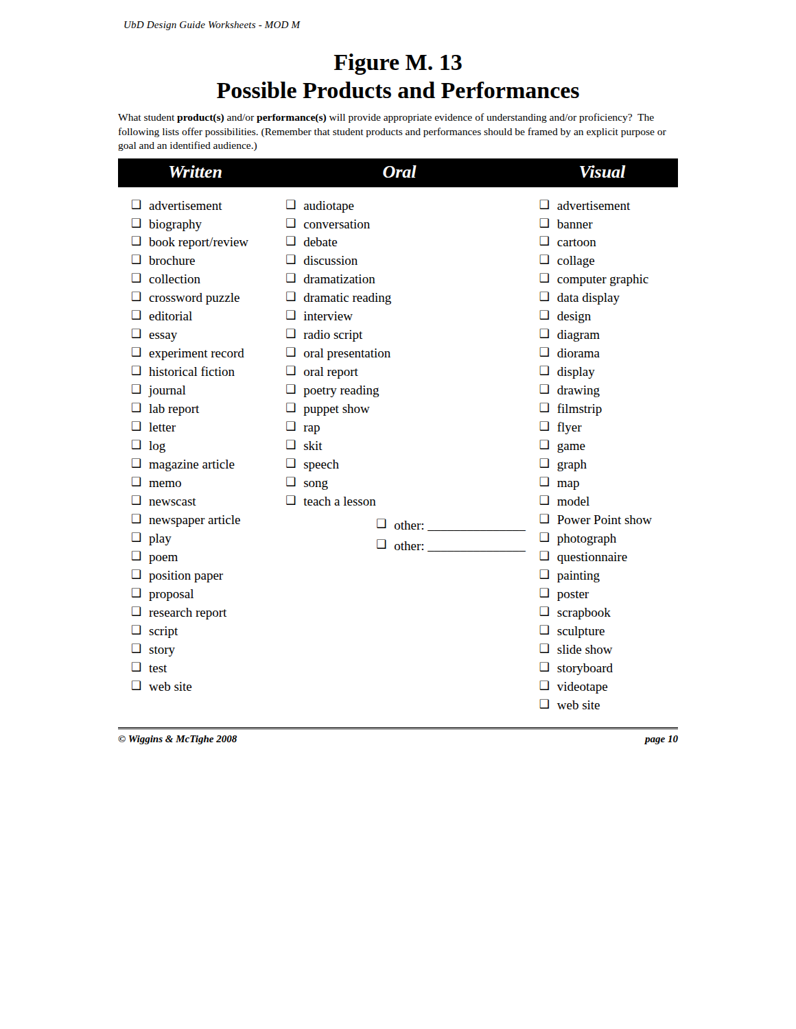UbD Design Guide Worksheets - MOD M
Figure M. 13Possible Products and Performances
What student product(s) and/or performance(s) will provide appropriate evidence of understanding and/or proficiency? The following lists offer possibilities. (Remember that student products and performances should be framed by an explicit purpose or goal and an identified audience.)
| Written | | Oral | | Visual |
| --- | --- | --- | --- | --- |
| advertisement biography book report/review brochure collection crossword puzzle editorial essay experiment record historical fiction journal lab report letter log magazine article memo newscast newspaper article play poem position paper proposal research report script story test web site | | audiotape conversation debate discussion dramatization dramatic reading interview radio script oral presentation oral report poetry reading puppet show rap skit speech song teach a lesson other: _______________ other: _______________ | | advertisement banner cartoon collage computer graphic data display design diagram diorama display drawing filmstrip flyer game graph map model Power Point show photograph questionnaire painting poster scrapbook sculpture slide show storyboard videotape web site |
© Wiggins & McTighe 2008 page 10